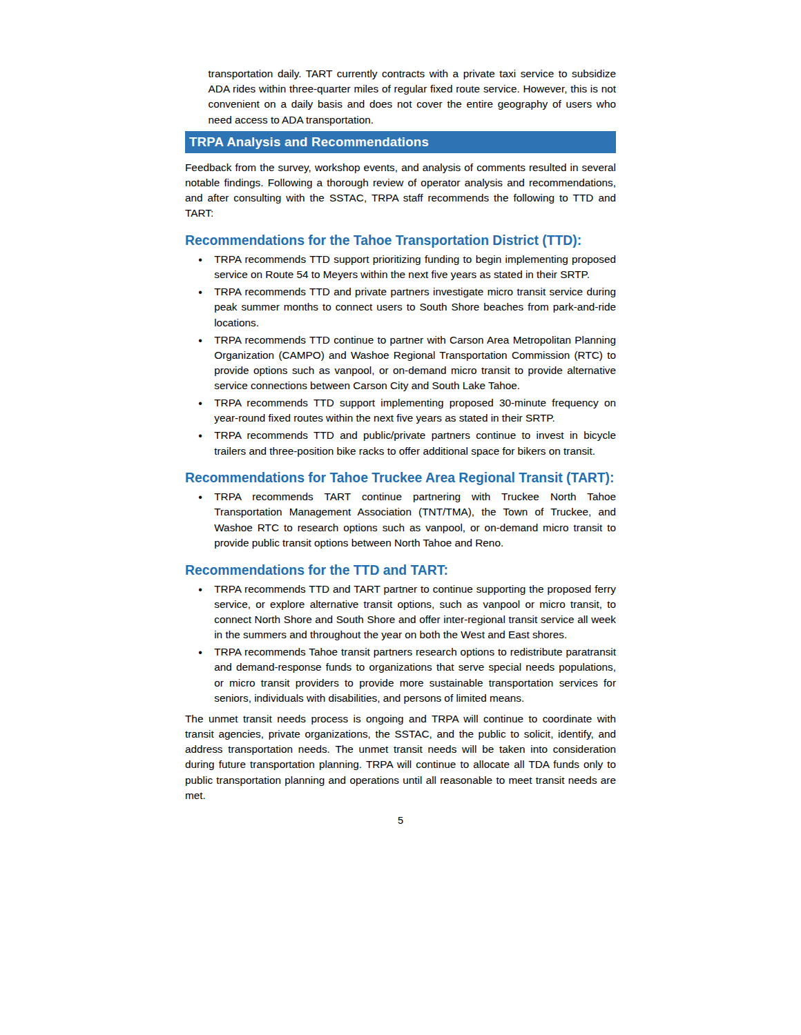transportation daily. TART currently contracts with a private taxi service to subsidize ADA rides within three-quarter miles of regular fixed route service. However, this is not convenient on a daily basis and does not cover the entire geography of users who need access to ADA transportation.
TRPA Analysis and Recommendations
Feedback from the survey, workshop events, and analysis of comments resulted in several notable findings. Following a thorough review of operator analysis and recommendations, and after consulting with the SSTAC, TRPA staff recommends the following to TTD and TART:
Recommendations for the Tahoe Transportation District (TTD):
TRPA recommends TTD support prioritizing funding to begin implementing proposed service on Route 54 to Meyers within the next five years as stated in their SRTP.
TRPA recommends TTD and private partners investigate micro transit service during peak summer months to connect users to South Shore beaches from park-and-ride locations.
TRPA recommends TTD continue to partner with Carson Area Metropolitan Planning Organization (CAMPO) and Washoe Regional Transportation Commission (RTC) to provide options such as vanpool, or on-demand micro transit to provide alternative service connections between Carson City and South Lake Tahoe.
TRPA recommends TTD support implementing proposed 30-minute frequency on year-round fixed routes within the next five years as stated in their SRTP.
TRPA recommends TTD and public/private partners continue to invest in bicycle trailers and three-position bike racks to offer additional space for bikers on transit.
Recommendations for Tahoe Truckee Area Regional Transit (TART):
TRPA recommends TART continue partnering with Truckee North Tahoe Transportation Management Association (TNT/TMA), the Town of Truckee, and Washoe RTC to research options such as vanpool, or on-demand micro transit to provide public transit options between North Tahoe and Reno.
Recommendations for the TTD and TART:
TRPA recommends TTD and TART partner to continue supporting the proposed ferry service, or explore alternative transit options, such as vanpool or micro transit, to connect North Shore and South Shore and offer inter-regional transit service all week in the summers and throughout the year on both the West and East shores.
TRPA recommends Tahoe transit partners research options to redistribute paratransit and demand-response funds to organizations that serve special needs populations, or micro transit providers to provide more sustainable transportation services for seniors, individuals with disabilities, and persons of limited means.
The unmet transit needs process is ongoing and TRPA will continue to coordinate with transit agencies, private organizations, the SSTAC, and the public to solicit, identify, and address transportation needs. The unmet transit needs will be taken into consideration during future transportation planning. TRPA will continue to allocate all TDA funds only to public transportation planning and operations until all reasonable to meet transit needs are met.
5